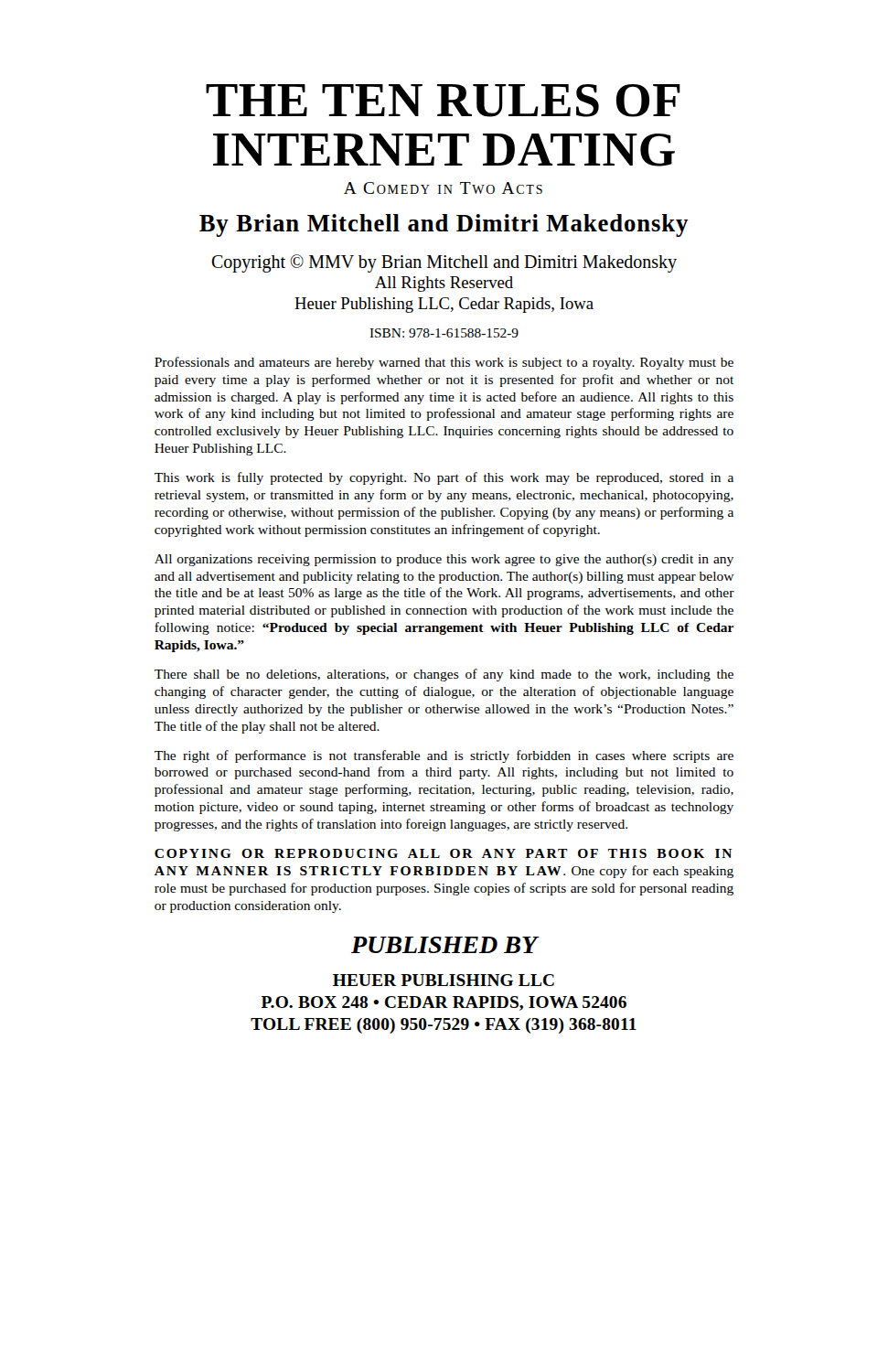THE TEN RULES OF
INTERNET DATING
A Comedy in Two Acts
By Brian Mitchell and Dimitri Makedonsky
Copyright © MMV by Brian Mitchell and Dimitri Makedonsky
All Rights Reserved
Heuer Publishing LLC, Cedar Rapids, Iowa
ISBN: 978-1-61588-152-9
Professionals and amateurs are hereby warned that this work is subject to a royalty. Royalty must be paid every time a play is performed whether or not it is presented for profit and whether or not admission is charged. A play is performed any time it is acted before an audience. All rights to this work of any kind including but not limited to professional and amateur stage performing rights are controlled exclusively by Heuer Publishing LLC. Inquiries concerning rights should be addressed to Heuer Publishing LLC.
This work is fully protected by copyright. No part of this work may be reproduced, stored in a retrieval system, or transmitted in any form or by any means, electronic, mechanical, photocopying, recording or otherwise, without permission of the publisher. Copying (by any means) or performing a copyrighted work without permission constitutes an infringement of copyright.
All organizations receiving permission to produce this work agree to give the author(s) credit in any and all advertisement and publicity relating to the production. The author(s) billing must appear below the title and be at least 50% as large as the title of the Work. All programs, advertisements, and other printed material distributed or published in connection with production of the work must include the following notice: “Produced by special arrangement with Heuer Publishing LLC of Cedar Rapids, Iowa.”
There shall be no deletions, alterations, or changes of any kind made to the work, including the changing of character gender, the cutting of dialogue, or the alteration of objectionable language unless directly authorized by the publisher or otherwise allowed in the work’s “Production Notes.” The title of the play shall not be altered.
The right of performance is not transferable and is strictly forbidden in cases where scripts are borrowed or purchased second-hand from a third party. All rights, including but not limited to professional and amateur stage performing, recitation, lecturing, public reading, television, radio, motion picture, video or sound taping, internet streaming or other forms of broadcast as technology progresses, and the rights of translation into foreign languages, are strictly reserved.
COPYING OR REPRODUCING ALL OR ANY PART OF THIS BOOK IN ANY MANNER IS STRICTLY FORBIDDEN BY LAW. One copy for each speaking role must be purchased for production purposes. Single copies of scripts are sold for personal reading or production consideration only.
PUBLISHED BY
HEUER PUBLISHING LLC
P.O. BOX 248 • CEDAR RAPIDS, IOWA 52406
TOLL FREE (800) 950-7529 • FAX (319) 368-8011